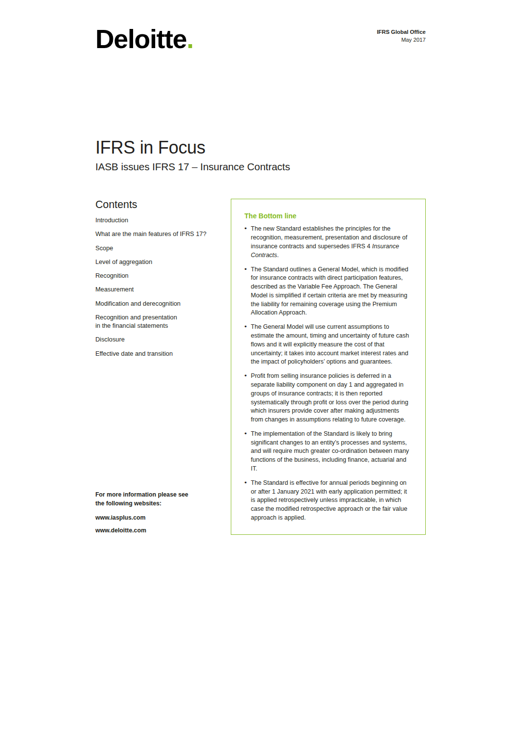Deloitte.
IFRS Global Office
May 2017
IFRS in Focus
IASB issues IFRS 17 – Insurance Contracts
Contents
Introduction
What are the main features of IFRS 17?
Scope
Level of aggregation
Recognition
Measurement
Modification and derecognition
Recognition and presentation
in the financial statements
Disclosure
Effective date and transition
The Bottom line
The new Standard establishes the principles for the recognition, measurement, presentation and disclosure of insurance contracts and supersedes IFRS 4 Insurance Contracts.
The Standard outlines a General Model, which is modified for insurance contracts with direct participation features, described as the Variable Fee Approach. The General Model is simplified if certain criteria are met by measuring the liability for remaining coverage using the Premium Allocation Approach.
The General Model will use current assumptions to estimate the amount, timing and uncertainty of future cash flows and it will explicitly measure the cost of that uncertainty; it takes into account market interest rates and the impact of policyholders’ options and guarantees.
Profit from selling insurance policies is deferred in a separate liability component on day 1 and aggregated in groups of insurance contracts; it is then reported systematically through profit or loss over the period during which insurers provide cover after making adjustments from changes in assumptions relating to future coverage.
The implementation of the Standard is likely to bring significant changes to an entity’s processes and systems, and will require much greater co-ordination between many functions of the business, including finance, actuarial and IT.
The Standard is effective for annual periods beginning on or after 1 January 2021 with early application permitted; it is applied retrospectively unless impracticable, in which case the modified retrospective approach or the fair value approach is applied.
For more information please see
the following websites:
www.iasplus.com
www.deloitte.com